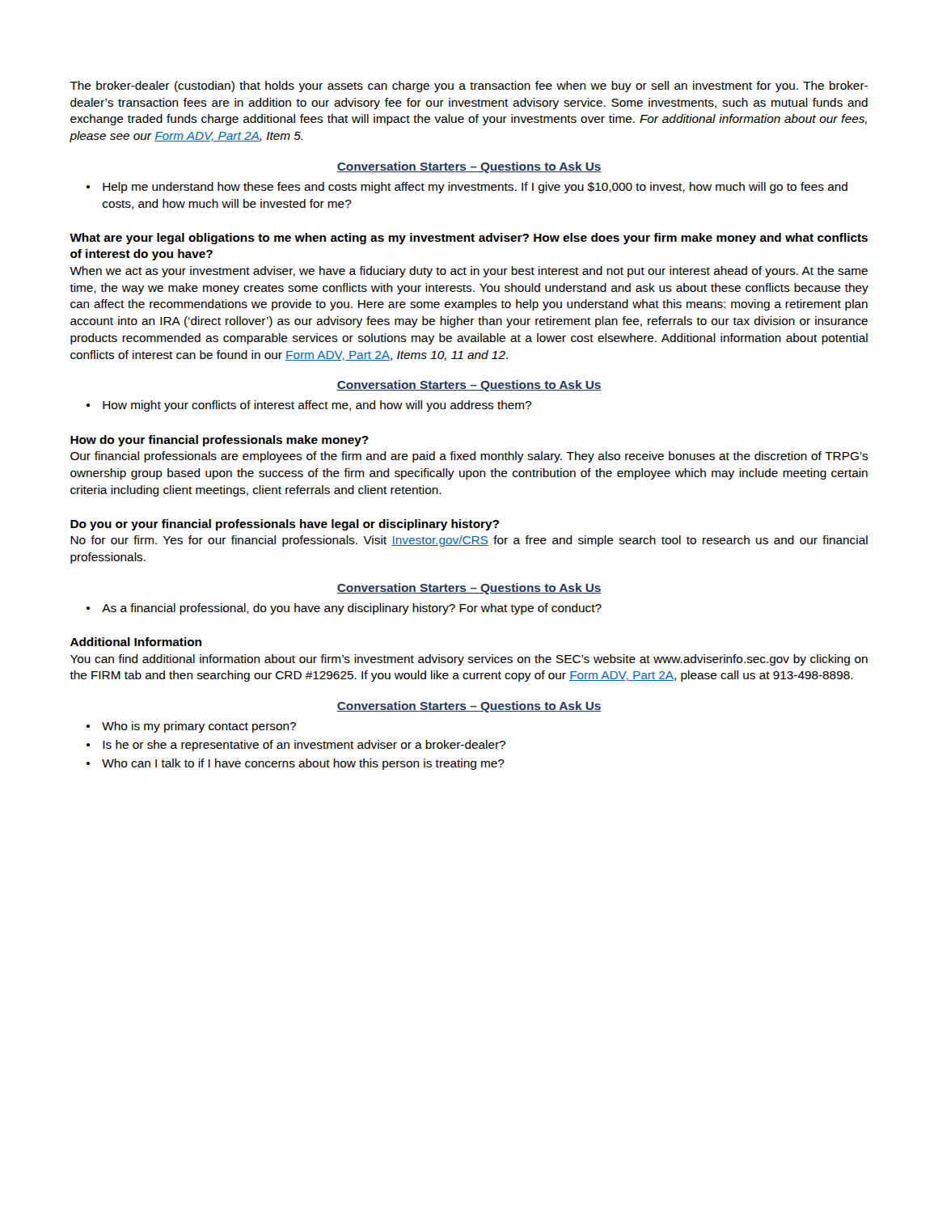The broker-dealer (custodian) that holds your assets can charge you a transaction fee when we buy or sell an investment for you. The broker-dealer’s transaction fees are in addition to our advisory fee for our investment advisory service. Some investments, such as mutual funds and exchange traded funds charge additional fees that will impact the value of your investments over time. For additional information about our fees, please see our Form ADV, Part 2A, Item 5.
Conversation Starters – Questions to Ask Us
Help me understand how these fees and costs might affect my investments. If I give you $10,000 to invest, how much will go to fees and costs, and how much will be invested for me?
What are your legal obligations to me when acting as my investment adviser? How else does your firm make money and what conflicts of interest do you have?
When we act as your investment adviser, we have a fiduciary duty to act in your best interest and not put our interest ahead of yours. At the same time, the way we make money creates some conflicts with your interests. You should understand and ask us about these conflicts because they can affect the recommendations we provide to you. Here are some examples to help you understand what this means: moving a retirement plan account into an IRA (‘direct rollover’) as our advisory fees may be higher than your retirement plan fee, referrals to our tax division or insurance products recommended as comparable services or solutions may be available at a lower cost elsewhere. Additional information about potential conflicts of interest can be found in our Form ADV, Part 2A, Items 10, 11 and 12.
Conversation Starters – Questions to Ask Us
How might your conflicts of interest affect me, and how will you address them?
How do your financial professionals make money?
Our financial professionals are employees of the firm and are paid a fixed monthly salary. They also receive bonuses at the discretion of TRPG’s ownership group based upon the success of the firm and specifically upon the contribution of the employee which may include meeting certain criteria including client meetings, client referrals and client retention.
Do you or your financial professionals have legal or disciplinary history?
No for our firm. Yes for our financial professionals. Visit Investor.gov/CRS for a free and simple search tool to research us and our financial professionals.
Conversation Starters – Questions to Ask Us
As a financial professional, do you have any disciplinary history? For what type of conduct?
Additional Information
You can find additional information about our firm’s investment advisory services on the SEC’s website at www.adviserinfo.sec.gov by clicking on the FIRM tab and then searching our CRD #129625. If you would like a current copy of our Form ADV, Part 2A, please call us at 913-498-8898.
Conversation Starters – Questions to Ask Us
Who is my primary contact person?
Is he or she a representative of an investment adviser or a broker-dealer?
Who can I talk to if I have concerns about how this person is treating me?